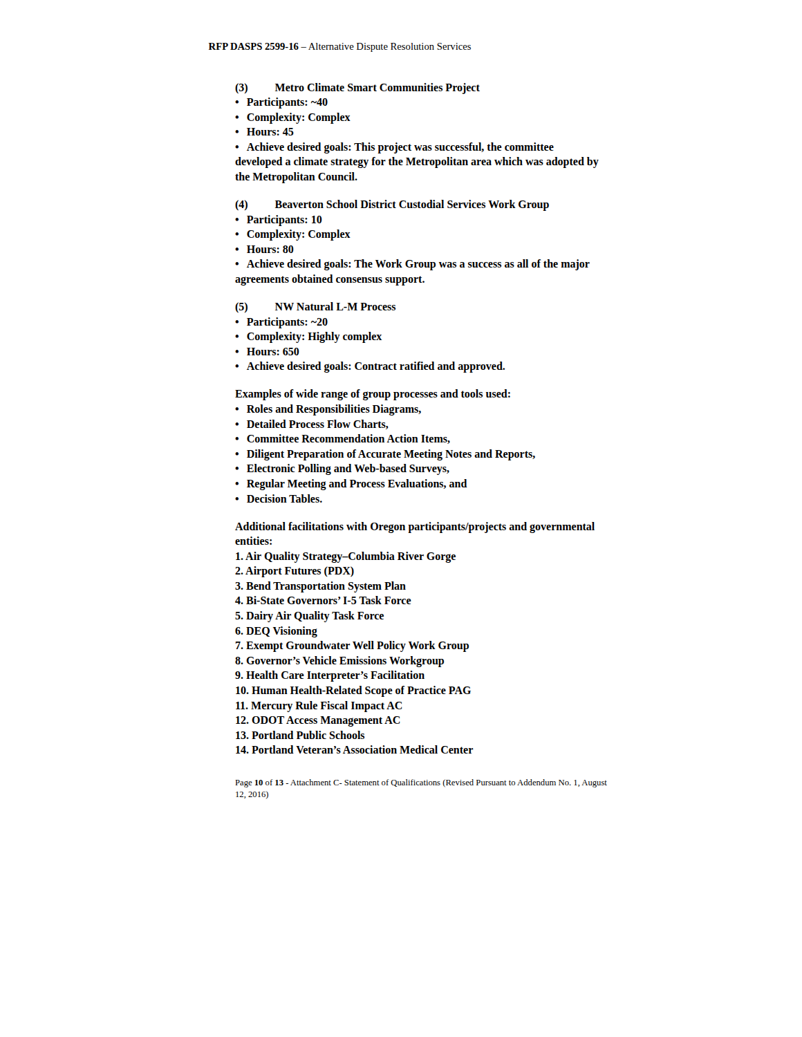RFP DASPS 2599-16 – Alternative Dispute Resolution Services
(3) Metro Climate Smart Communities Project
•Participants: ~40
•Complexity: Complex
•Hours: 45
•Achieve desired goals: This project was successful, the committee developed a climate strategy for the Metropolitan area which was adopted by the Metropolitan Council.
(4) Beaverton School District Custodial Services Work Group
•Participants: 10
•Complexity: Complex
•Hours: 80
•Achieve desired goals: The Work Group was a success as all of the major agreements obtained consensus support.
(5) NW Natural L-M Process
•Participants: ~20
•Complexity: Highly complex
•Hours: 650
•Achieve desired goals: Contract ratified and approved.
Examples of wide range of group processes and tools used:
•Roles and Responsibilities Diagrams,
•Detailed Process Flow Charts,
•Committee Recommendation Action Items,
•Diligent Preparation of Accurate Meeting Notes and Reports,
•Electronic Polling and Web-based Surveys,
•Regular Meeting and Process Evaluations, and
•Decision Tables.
Additional facilitations with Oregon participants/projects and governmental entities:
1. Air Quality Strategy–Columbia River Gorge
2. Airport Futures (PDX)
3. Bend Transportation System Plan
4. Bi-State Governors’ I-5 Task Force
5. Dairy Air Quality Task Force
6. DEQ Visioning
7. Exempt Groundwater Well Policy Work Group
8. Governor’s Vehicle Emissions Workgroup
9. Health Care Interpreter’s Facilitation
10. Human Health-Related Scope of Practice PAG
11. Mercury Rule Fiscal Impact AC
12. ODOT Access Management AC
13. Portland Public Schools
14. Portland Veteran’s Association Medical Center
Page 10 of 13 - Attachment C- Statement of Qualifications (Revised Pursuant to Addendum No. 1, August 12, 2016)